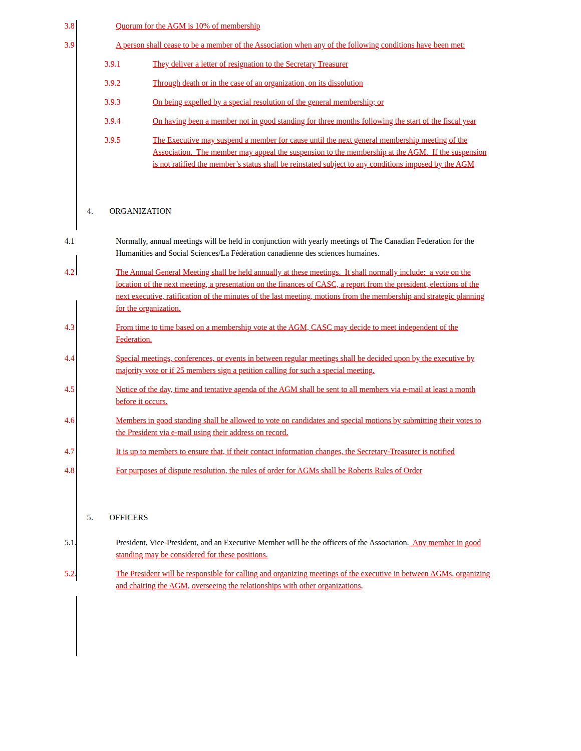3.8 Quorum for the AGM is 10% of membership
3.9 A person shall cease to be a member of the Association when any of the following conditions have been met:
3.9.1 They deliver a letter of resignation to the Secretary Treasurer
3.9.2 Through death or in the case of an organization, on its dissolution
3.9.3 On being expelled by a special resolution of the general membership; or
3.9.4 On having been a member not in good standing for three months following the start of the fiscal year
3.9.5 The Executive may suspend a member for cause until the next general membership meeting of the Association. The member may appeal the suspension to the membership at the AGM. If the suspension is not ratified the member’s status shall be reinstated subject to any conditions imposed by the AGM
4. ORGANIZATION
4.1 Normally, annual meetings will be held in conjunction with yearly meetings of The Canadian Federation for the Humanities and Social Sciences/La Fédération canadienne des sciences humaines.
4.2 The Annual General Meeting shall be held annually at these meetings. It shall normally include: a vote on the location of the next meeting, a presentation on the finances of CASC, a report from the president, elections of the next executive, ratification of the minutes of the last meeting, motions from the membership and strategic planning for the organization.
4.3 From time to time based on a membership vote at the AGM, CASC may decide to meet independent of the Federation.
4.4 Special meetings, conferences, or events in between regular meetings shall be decided upon by the executive by majority vote or if 25 members sign a petition calling for such a special meeting.
4.5 Notice of the day, time and tentative agenda of the AGM shall be sent to all members via e-mail at least a month before it occurs.
4.6 Members in good standing shall be allowed to vote on candidates and special motions by submitting their votes to the President via e-mail using their address on record.
4.7 It is up to members to ensure that, if their contact information changes, the Secretary-Treasurer is notified
4.8 For purposes of dispute resolution, the rules of order for AGMs shall be Roberts Rules of Order
5. OFFICERS
5.1. President, Vice-President, and an Executive Member will be the officers of the Association. Any member in good standing may be considered for these positions.
5.2. The President will be responsible for calling and organizing meetings of the executive in between AGMs, organizing and chairing the AGM, overseeing the relationships with other organizations,